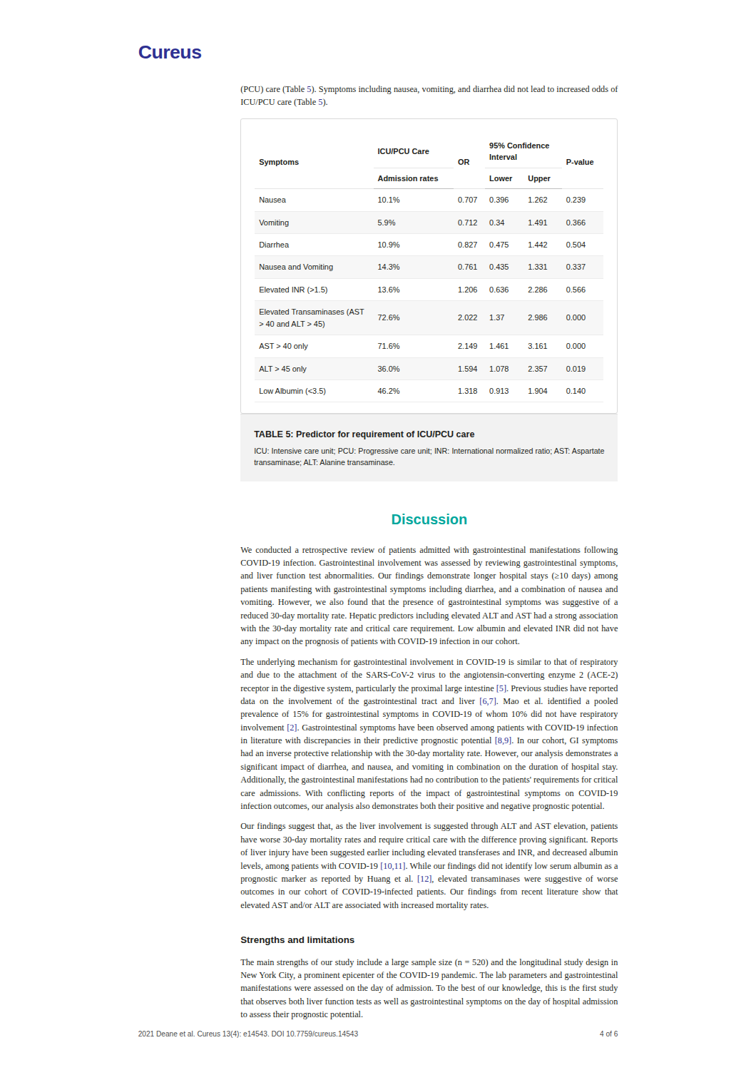Cureus
(PCU) care (Table 5). Symptoms including nausea, vomiting, and diarrhea did not lead to increased odds of ICU/PCU care (Table 5).
| Symptoms | ICU/PCU Care | OR | 95% Confidence Interval | P-value |
| --- | --- | --- | --- | --- |
| Admission rates | Lower | Upper |
| Nausea | 10.1% | 0.707 | 0.396 | 1.262 | 0.239 |
| Vomiting | 5.9% | 0.712 | 0.34 | 1.491 | 0.366 |
| Diarrhea | 10.9% | 0.827 | 0.475 | 1.442 | 0.504 |
| Nausea and Vomiting | 14.3% | 0.761 | 0.435 | 1.331 | 0.337 |
| Elevated INR (>1.5) | 13.6% | 1.206 | 0.636 | 2.286 | 0.566 |
| Elevated Transaminases (AST > 40 and ALT > 45) | 72.6% | 2.022 | 1.37 | 2.986 | 0.000 |
| AST > 40 only | 71.6% | 2.149 | 1.461 | 3.161 | 0.000 |
| ALT > 45 only | 36.0% | 1.594 | 1.078 | 2.357 | 0.019 |
| Low Albumin (<3.5) | 46.2% | 1.318 | 0.913 | 1.904 | 0.140 |
TABLE 5: Predictor for requirement of ICU/PCU care
ICU: Intensive care unit; PCU: Progressive care unit; INR: International normalized ratio; AST: Aspartate transaminase; ALT: Alanine transaminase.
Discussion
We conducted a retrospective review of patients admitted with gastrointestinal manifestations following COVID-19 infection. Gastrointestinal involvement was assessed by reviewing gastrointestinal symptoms, and liver function test abnormalities. Our findings demonstrate longer hospital stays (≥10 days) among patients manifesting with gastrointestinal symptoms including diarrhea, and a combination of nausea and vomiting. However, we also found that the presence of gastrointestinal symptoms was suggestive of a reduced 30-day mortality rate. Hepatic predictors including elevated ALT and AST had a strong association with the 30-day mortality rate and critical care requirement. Low albumin and elevated INR did not have any impact on the prognosis of patients with COVID-19 infection in our cohort.
The underlying mechanism for gastrointestinal involvement in COVID-19 is similar to that of respiratory and due to the attachment of the SARS-CoV-2 virus to the angiotensin-converting enzyme 2 (ACE-2) receptor in the digestive system, particularly the proximal large intestine [5]. Previous studies have reported data on the involvement of the gastrointestinal tract and liver [6,7]. Mao et al. identified a pooled prevalence of 15% for gastrointestinal symptoms in COVID-19 of whom 10% did not have respiratory involvement [2]. Gastrointestinal symptoms have been observed among patients with COVID-19 infection in literature with discrepancies in their predictive prognostic potential [8,9]. In our cohort, GI symptoms had an inverse protective relationship with the 30-day mortality rate. However, our analysis demonstrates a significant impact of diarrhea, and nausea, and vomiting in combination on the duration of hospital stay. Additionally, the gastrointestinal manifestations had no contribution to the patients' requirements for critical care admissions. With conflicting reports of the impact of gastrointestinal symptoms on COVID-19 infection outcomes, our analysis also demonstrates both their positive and negative prognostic potential.
Our findings suggest that, as the liver involvement is suggested through ALT and AST elevation, patients have worse 30-day mortality rates and require critical care with the difference proving significant. Reports of liver injury have been suggested earlier including elevated transferases and INR, and decreased albumin levels, among patients with COVID-19 [10,11]. While our findings did not identify low serum albumin as a prognostic marker as reported by Huang et al. [12], elevated transaminases were suggestive of worse outcomes in our cohort of COVID-19-infected patients. Our findings from recent literature show that elevated AST and/or ALT are associated with increased mortality rates.
Strengths and limitations
The main strengths of our study include a large sample size (n = 520) and the longitudinal study design in New York City, a prominent epicenter of the COVID-19 pandemic. The lab parameters and gastrointestinal manifestations were assessed on the day of admission. To the best of our knowledge, this is the first study that observes both liver function tests as well as gastrointestinal symptoms on the day of hospital admission to assess their prognostic potential.
2021 Deane et al. Cureus 13(4): e14543. DOI 10.7759/cureus.14543
4 of 6